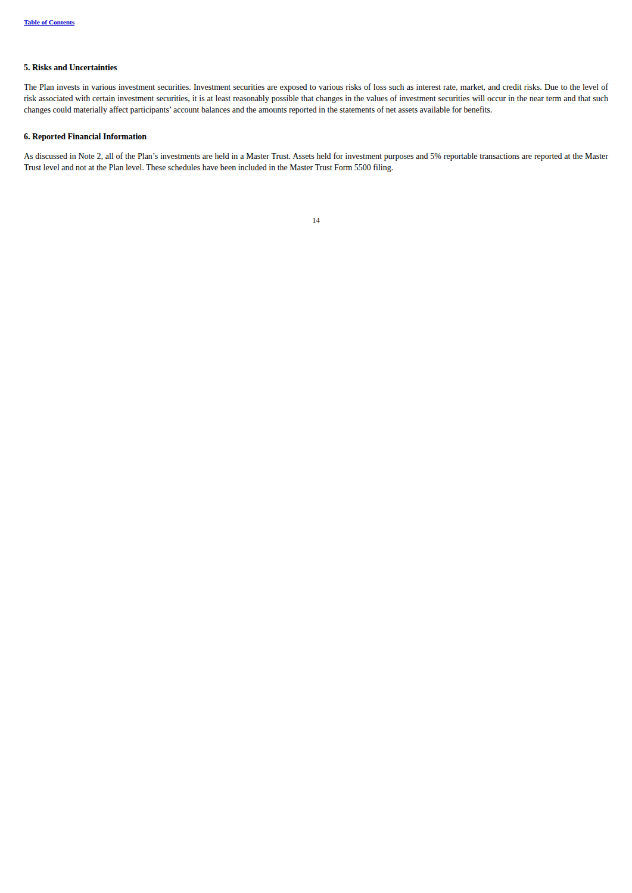Table of Contents
5. Risks and Uncertainties
The Plan invests in various investment securities. Investment securities are exposed to various risks of loss such as interest rate, market, and credit risks. Due to the level of risk associated with certain investment securities, it is at least reasonably possible that changes in the values of investment securities will occur in the near term and that such changes could materially affect participants’ account balances and the amounts reported in the statements of net assets available for benefits.
6. Reported Financial Information
As discussed in Note 2, all of the Plan’s investments are held in a Master Trust. Assets held for investment purposes and 5% reportable transactions are reported at the Master Trust level and not at the Plan level. These schedules have been included in the Master Trust Form 5500 filing.
14